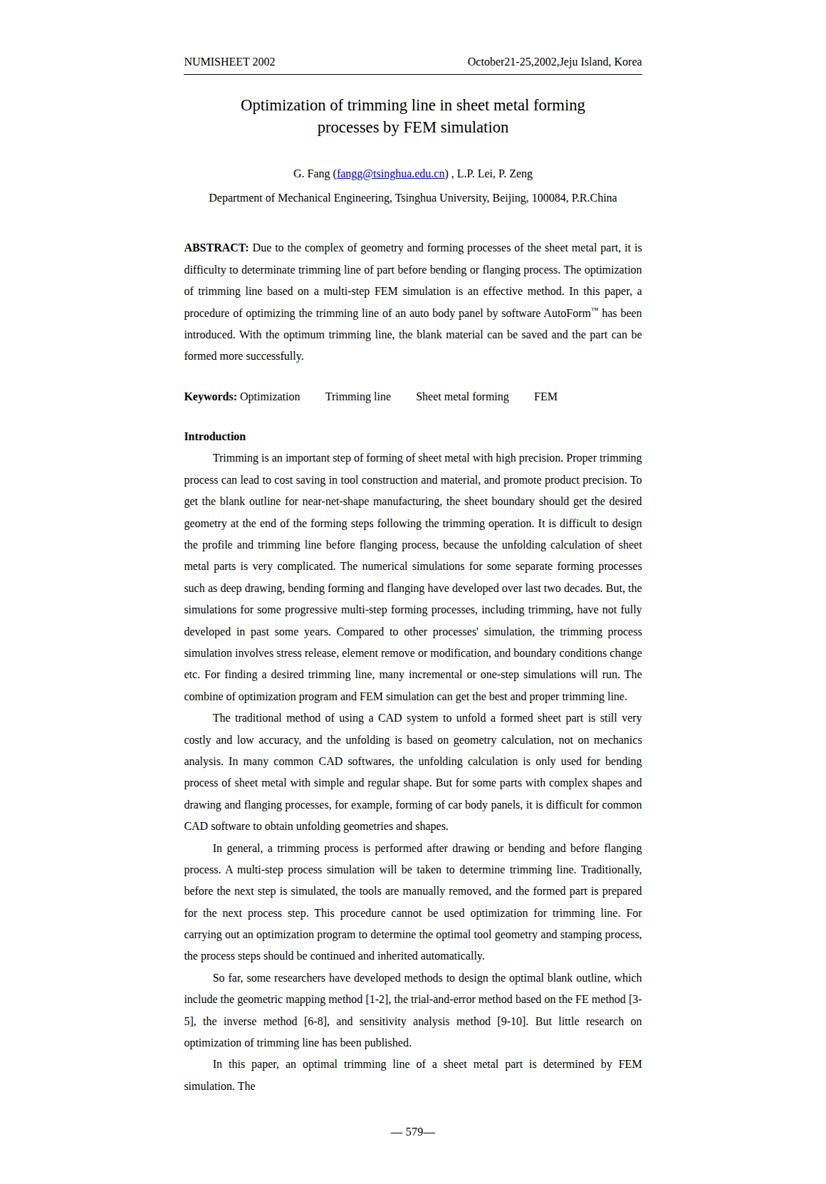NUMISHEET 2002 October21-25,2002,Jeju Island, Korea
Optimization of trimming line in sheet metal forming
processes by FEM simulation
G. Fang (fangg@tsinghua.edu.cn) , L.P. Lei, P. Zeng
Department of Mechanical Engineering, Tsinghua University, Beijing, 100084, P.R.China
ABSTRACT: Due to the complex of geometry and forming processes of the sheet metal part, it is difficulty to determinate trimming line of part before bending or flanging process. The optimization of trimming line based on a multi-step FEM simulation is an effective method. In this paper, a procedure of optimizing the trimming line of an auto body panel by software AutoForm™ has been introduced. With the optimum trimming line, the blank material can be saved and the part can be formed more successfully.
Keywords: Optimization Trimming line Sheet metal forming FEM
Introduction
Trimming is an important step of forming of sheet metal with high precision. Proper trimming process can lead to cost saving in tool construction and material, and promote product precision. To get the blank outline for near-net-shape manufacturing, the sheet boundary should get the desired geometry at the end of the forming steps following the trimming operation. It is difficult to design the profile and trimming line before flanging process, because the unfolding calculation of sheet metal parts is very complicated. The numerical simulations for some separate forming processes such as deep drawing, bending forming and flanging have developed over last two decades. But, the simulations for some progressive multi-step forming processes, including trimming, have not fully developed in past some years. Compared to other processes' simulation, the trimming process simulation involves stress release, element remove or modification, and boundary conditions change etc. For finding a desired trimming line, many incremental or one-step simulations will run. The combine of optimization program and FEM simulation can get the best and proper trimming line.
The traditional method of using a CAD system to unfold a formed sheet part is still very costly and low accuracy, and the unfolding is based on geometry calculation, not on mechanics analysis. In many common CAD softwares, the unfolding calculation is only used for bending process of sheet metal with simple and regular shape. But for some parts with complex shapes and drawing and flanging processes, for example, forming of car body panels, it is difficult for common CAD software to obtain unfolding geometries and shapes.
In general, a trimming process is performed after drawing or bending and before flanging process. A multi-step process simulation will be taken to determine trimming line. Traditionally, before the next step is simulated, the tools are manually removed, and the formed part is prepared for the next process step. This procedure cannot be used optimization for trimming line. For carrying out an optimization program to determine the optimal tool geometry and stamping process, the process steps should be continued and inherited automatically.
So far, some researchers have developed methods to design the optimal blank outline, which include the geometric mapping method [1-2], the trial-and-error method based on the FE method [3-5], the inverse method [6-8], and sensitivity analysis method [9-10]. But little research on optimization of trimming line has been published.
In this paper, an optimal trimming line of a sheet metal part is determined by FEM simulation. The
— 579—